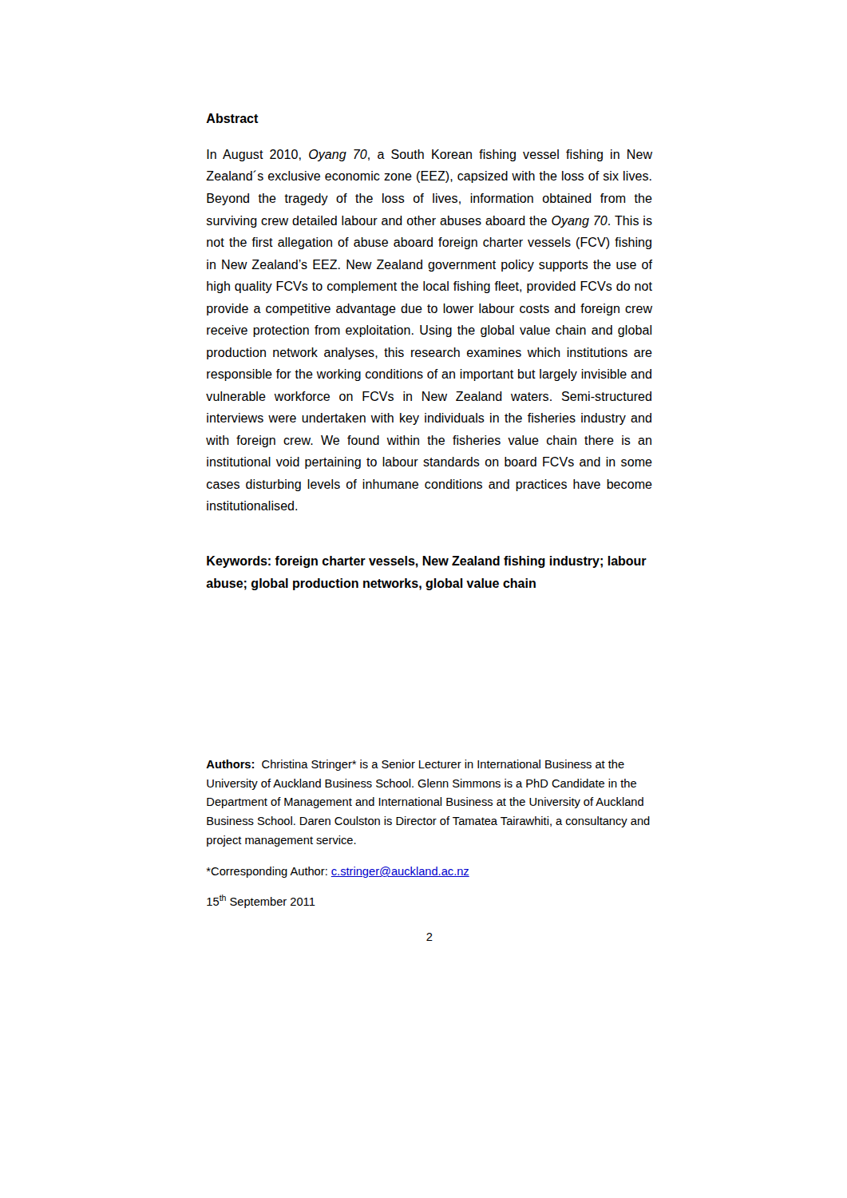Abstract
In August 2010, Oyang 70, a South Korean fishing vessel fishing in New Zealand´s exclusive economic zone (EEZ), capsized with the loss of six lives. Beyond the tragedy of the loss of lives, information obtained from the surviving crew detailed labour and other abuses aboard the Oyang 70. This is not the first allegation of abuse aboard foreign charter vessels (FCV) fishing in New Zealand’s EEZ. New Zealand government policy supports the use of high quality FCVs to complement the local fishing fleet, provided FCVs do not provide a competitive advantage due to lower labour costs and foreign crew receive protection from exploitation. Using the global value chain and global production network analyses, this research examines which institutions are responsible for the working conditions of an important but largely invisible and vulnerable workforce on FCVs in New Zealand waters. Semi-structured interviews were undertaken with key individuals in the fisheries industry and with foreign crew. We found within the fisheries value chain there is an institutional void pertaining to labour standards on board FCVs and in some cases disturbing levels of inhumane conditions and practices have become institutionalised.
Keywords: foreign charter vessels, New Zealand fishing industry; labour abuse; global production networks, global value chain
Authors: Christina Stringer* is a Senior Lecturer in International Business at the University of Auckland Business School. Glenn Simmons is a PhD Candidate in the Department of Management and International Business at the University of Auckland Business School. Daren Coulston is Director of Tamatea Tairawhiti, a consultancy and project management service.
*Corresponding Author: c.stringer@auckland.ac.nz
15th September 2011
2